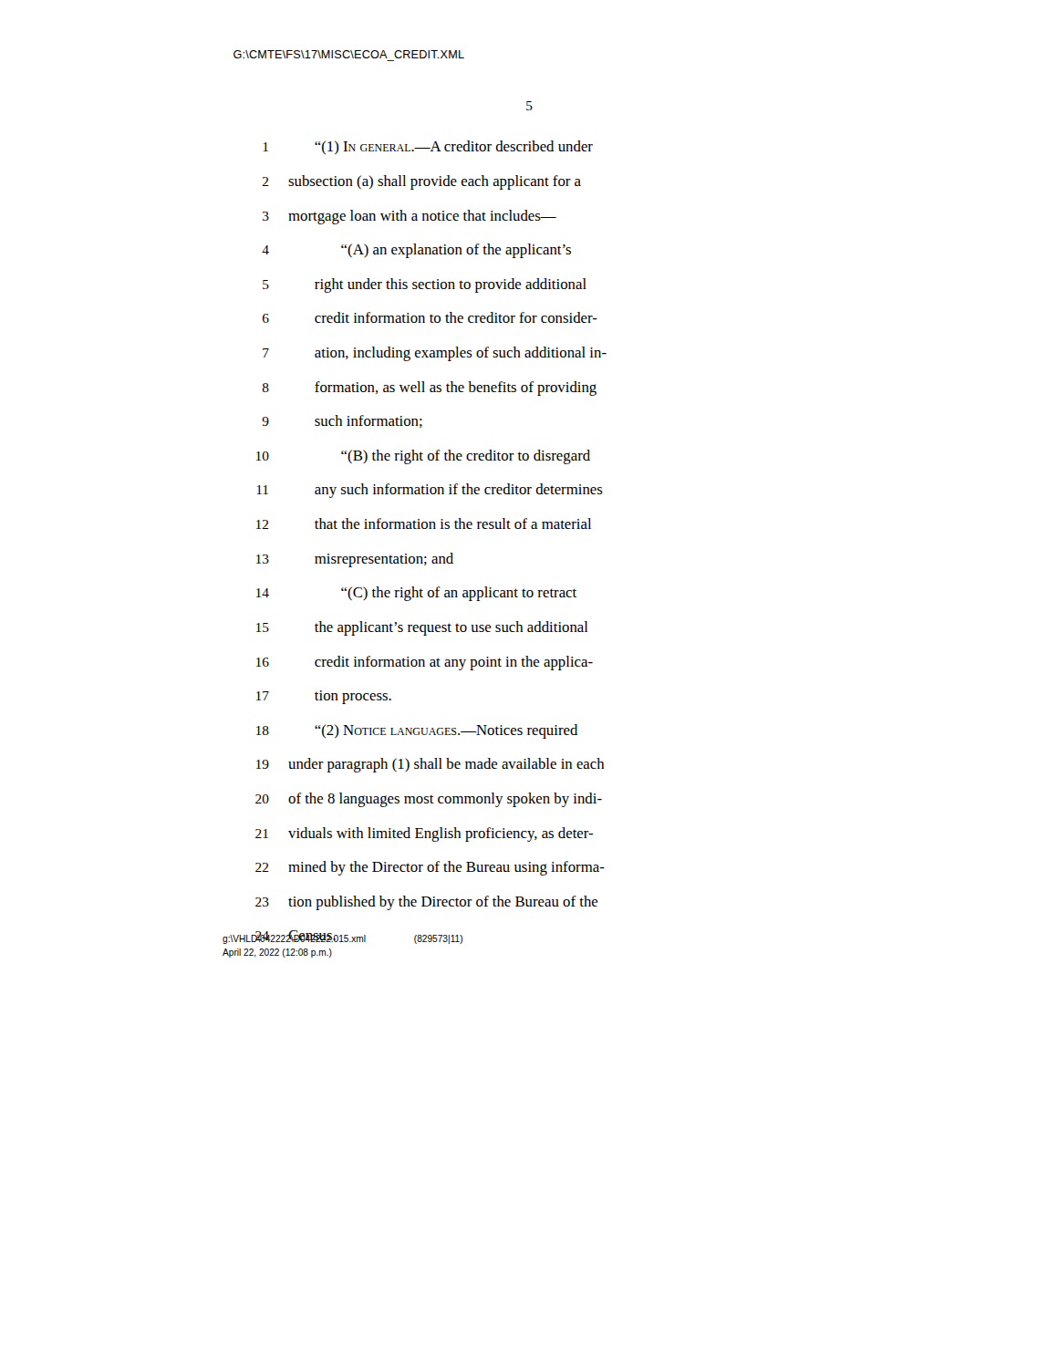G:\CMTE\FS\17\MISC\ECOA_CREDIT.XML
5
| 1 | “(1) In general. —A creditor described under |
| 2 | subsection (a) shall provide each applicant for a |
| 3 | mortgage loan with a notice that includes— |
| 4 | “(A) an explanation of the applicant’s |
| 5 | right under this section to provide additional |
| 6 | credit information to the creditor for consider- |
| 7 | ation, including examples of such additional in- |
| 8 | formation, as well as the benefits of providing |
| 9 | such information; |
| 10 | “(B) the right of the creditor to disregard |
| 11 | any such information if the creditor determines |
| 12 | that the information is the result of a material |
| 13 | misrepresentation; and |
| 14 | “(C) the right of an applicant to retract |
| 15 | the applicant’s request to use such additional |
| 16 | credit information at any point in the applica- |
| 17 | tion process. |
| 18 | “(2) Notice languages. —Notices required |
| 19 | under paragraph (1) shall be made available in each |
| 20 | of the 8 languages most commonly spoken by indi- |
| 21 | viduals with limited English proficiency, as deter- |
| 22 | mined by the Director of the Bureau using informa- |
| 23 | tion published by the Director of the Bureau of the |
| 24 | Census. |
g:\VHLD\042222\D042222.015.xml (829573|11)
April 22, 2022 (12:08 p.m.)